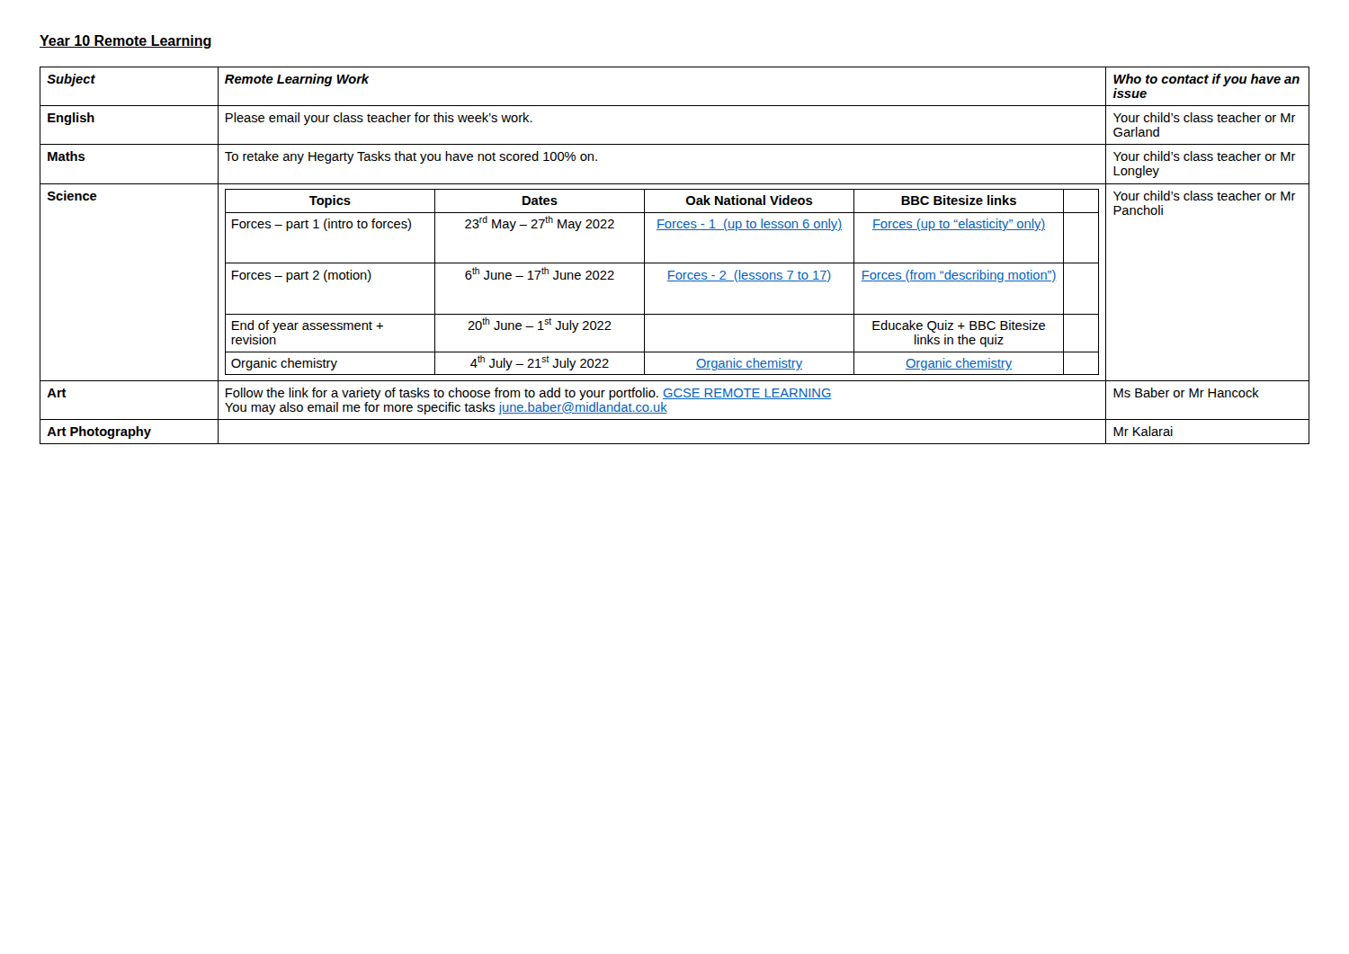Year 10 Remote Learning
| Subject | Remote Learning Work | Who to contact if you have an issue |
| --- | --- | --- |
| English | Please email your class teacher for this week’s work. | Your child’s class teacher or Mr Garland |
| Maths | To retake any Hegarty Tasks that you have not scored 100% on. | Your child’s class teacher or Mr Longley |
| Science | / Topics / Dates / Oak National Videos / BBC Bitesize links / / / --- / --- / --- / --- / --- / / Forces – part 1 (intro to forces) / 23 rd May – 27 th May 2022 / Forces - 1 (up to lesson 6 only) / Forces (up to “elasticity” only) / / / Forces – part 2 (motion) / 6 th June – 17 th June 2022 / Forces - 2 (lessons 7 to 17) / Forces (from “describing motion”) / / / End of year assessment + revision / 20 th June – 1 st July 2022 / / Educake Quiz + BBC Bitesize links in the quiz / / / Organic chemistry / 4 th July – 21 st July 2022 / Organic chemistry / Organic chemistry / / | Your child’s class teacher or Mr Pancholi |
| Art | Follow the link for a variety of tasks to choose from to add to your portfolio. GCSE REMOTE LEARNING You may also email me for more specific tasks june.baber@midlandat.co.uk | Ms Baber or Mr Hancock |
| Art Photography | | Mr Kalarai |